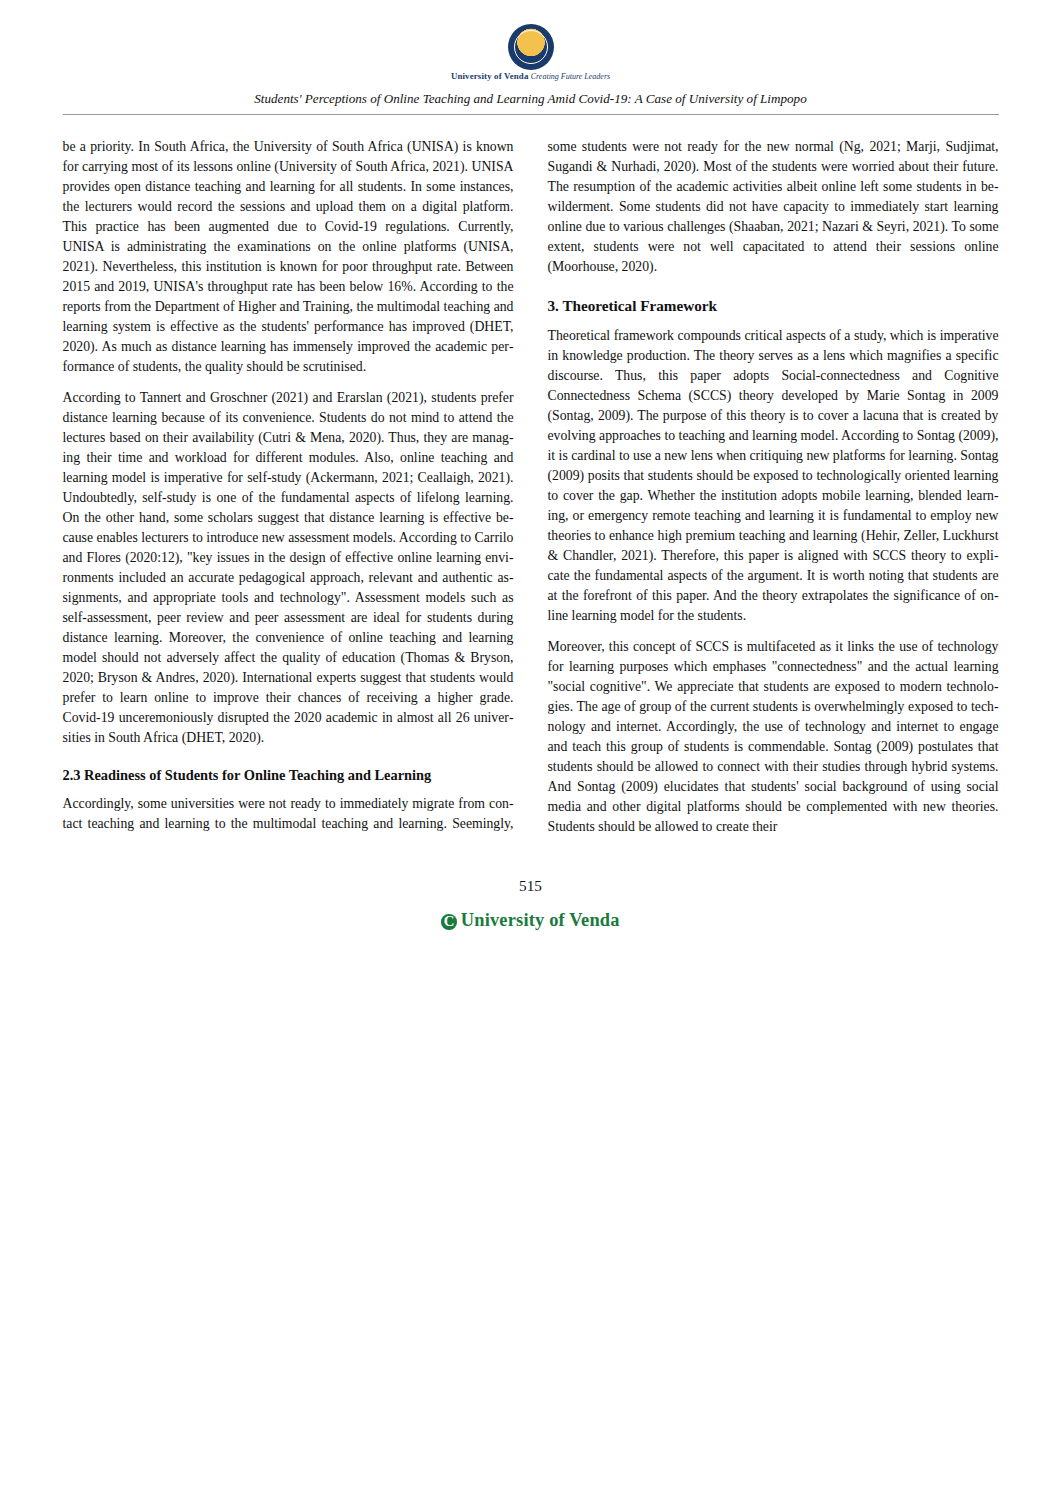University of Venda Creating Future Leaders
Students' Perceptions of Online Teaching and Learning Amid Covid-19: A Case of University of Limpopo
be a priority. In South Africa, the University of South Africa (UNISA) is known for carrying most of its lessons online (University of South Africa, 2021). UNISA provides open distance teaching and learning for all students. In some instances, the lecturers would record the sessions and upload them on a digital platform. This practice has been augmented due to Covid-19 regulations. Currently, UNISA is administrating the examinations on the online platforms (UNISA, 2021). Nevertheless, this institution is known for poor throughput rate. Between 2015 and 2019, UNISA's throughput rate has been below 16%. According to the reports from the Department of Higher and Training, the multimodal teaching and learning system is effective as the students' performance has improved (DHET, 2020). As much as distance learning has immensely improved the academic performance of students, the quality should be scrutinised.
According to Tannert and Groschner (2021) and Erarslan (2021), students prefer distance learning because of its convenience. Students do not mind to attend the lectures based on their availability (Cutri & Mena, 2020). Thus, they are managing their time and workload for different modules. Also, online teaching and learning model is imperative for self-study (Ackermann, 2021; Ceallaigh, 2021). Undoubtedly, self-study is one of the fundamental aspects of lifelong learning. On the other hand, some scholars suggest that distance learning is effective because enables lecturers to introduce new assessment models. According to Carrilo and Flores (2020:12), "key issues in the design of effective online learning environments included an accurate pedagogical approach, relevant and authentic assignments, and appropriate tools and technology". Assessment models such as self-assessment, peer review and peer assessment are ideal for students during distance learning. Moreover, the convenience of online teaching and learning model should not adversely affect the quality of education (Thomas & Bryson, 2020; Bryson & Andres, 2020). International experts suggest that students would prefer to learn online to improve their chances of receiving a higher grade. Covid-19 unceremoniously disrupted the 2020 academic in almost all 26 universities in South Africa (DHET, 2020).
2.3 Readiness of Students for Online Teaching and Learning
Accordingly, some universities were not ready to immediately migrate from contact teaching and learning to the multimodal teaching and learning. Seemingly, some students were not ready for the new normal (Ng, 2021; Marji, Sudjimat, Sugandi & Nurhadi, 2020). Most of the students were worried about their future. The resumption of the academic activities albeit online left some students in bewilderment. Some students did not have capacity to immediately start learning online due to various challenges (Shaaban, 2021; Nazari & Seyri, 2021). To some extent, students were not well capacitated to attend their sessions online (Moorhouse, 2020).
3. Theoretical Framework
Theoretical framework compounds critical aspects of a study, which is imperative in knowledge production. The theory serves as a lens which magnifies a specific discourse. Thus, this paper adopts Social-connectedness and Cognitive Connectedness Schema (SCCS) theory developed by Marie Sontag in 2009 (Sontag, 2009). The purpose of this theory is to cover a lacuna that is created by evolving approaches to teaching and learning model. According to Sontag (2009), it is cardinal to use a new lens when critiquing new platforms for learning. Sontag (2009) posits that students should be exposed to technologically oriented learning to cover the gap. Whether the institution adopts mobile learning, blended learning, or emergency remote teaching and learning it is fundamental to employ new theories to enhance high premium teaching and learning (Hehir, Zeller, Luckhurst & Chandler, 2021). Therefore, this paper is aligned with SCCS theory to explicate the fundamental aspects of the argument. It is worth noting that students are at the forefront of this paper. And the theory extrapolates the significance of online learning model for the students.
Moreover, this concept of SCCS is multifaceted as it links the use of technology for learning purposes which emphases "connectedness" and the actual learning "social cognitive". We appreciate that students are exposed to modern technologies. The age of group of the current students is overwhelmingly exposed to technology and internet. Accordingly, the use of technology and internet to engage and teach this group of students is commendable. Sontag (2009) postulates that students should be allowed to connect with their studies through hybrid systems. And Sontag (2009) elucidates that students' social background of using social media and other digital platforms should be complemented with new theories. Students should be allowed to create their
515
CUniversity of Venda